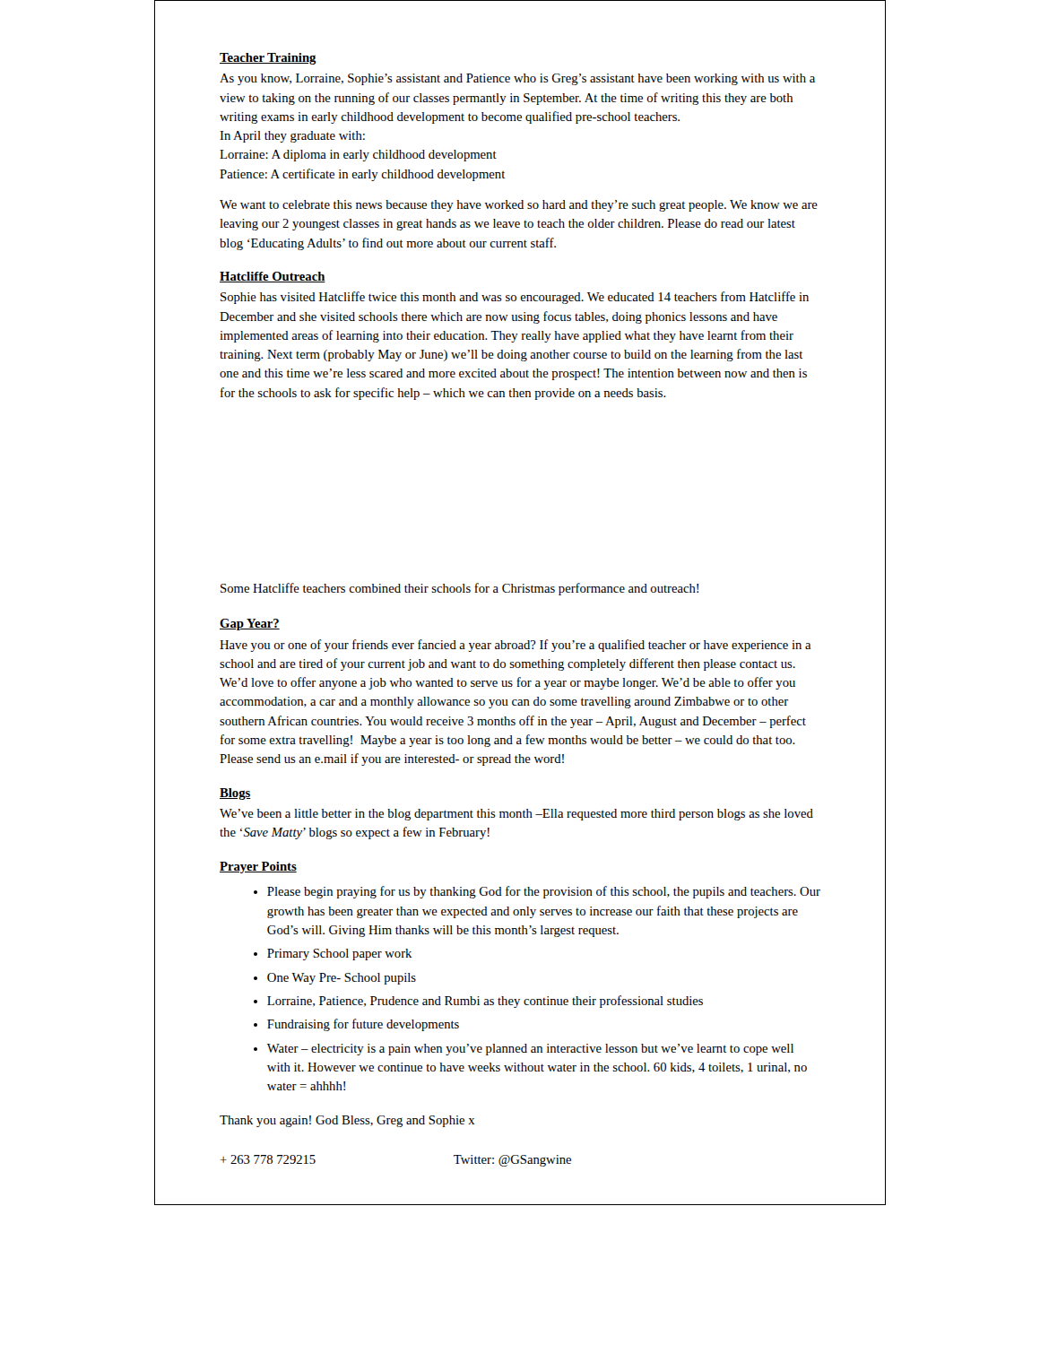Teacher Training
As you know, Lorraine, Sophie’s assistant and Patience who is Greg’s assistant have been working with us with a view to taking on the running of our classes permantly in September. At the time of writing this they are both writing exams in early childhood development to become qualified pre-school teachers.
In April they graduate with:
Lorraine: A diploma in early childhood development
Patience: A certificate in early childhood development
We want to celebrate this news because they have worked so hard and they’re such great people. We know we are leaving our 2 youngest classes in great hands as we leave to teach the older children. Please do read our latest blog ‘Educating Adults’ to find out more about our current staff.
Hatcliffe Outreach
Sophie has visited Hatcliffe twice this month and was so encouraged. We educated 14 teachers from Hatcliffe in December and she visited schools there which are now using focus tables, doing phonics lessons and have implemented areas of learning into their education. They really have applied what they have learnt from their training. Next term (probably May or June) we’ll be doing another course to build on the learning from the last one and this time we’re less scared and more excited about the prospect! The intention between now and then is for the schools to ask for specific help – which we can then provide on a needs basis.
Some Hatcliffe teachers combined their schools for a Christmas performance and outreach!
Gap Year?
Have you or one of your friends ever fancied a year abroad? If you’re a qualified teacher or have experience in a school and are tired of your current job and want to do something completely different then please contact us. We’d love to offer anyone a job who wanted to serve us for a year or maybe longer. We’d be able to offer you accommodation, a car and a monthly allowance so you can do some travelling around Zimbabwe or to other southern African countries. You would receive 3 months off in the year – April, August and December – perfect for some extra travelling! Maybe a year is too long and a few months would be better – we could do that too. Please send us an e.mail if you are interested- or spread the word!
Blogs
We’ve been a little better in the blog department this month –Ella requested more third person blogs as she loved the ‘Save Matty’ blogs so expect a few in February!
Prayer Points
Please begin praying for us by thanking God for the provision of this school, the pupils and teachers. Our growth has been greater than we expected and only serves to increase our faith that these projects are God’s will. Giving Him thanks will be this month’s largest request.
Primary School paper work
One Way Pre- School pupils
Lorraine, Patience, Prudence and Rumbi as they continue their professional studies
Fundraising for future developments
Water – electricity is a pain when you’ve planned an interactive lesson but we’ve learnt to cope well with it. However we continue to have weeks without water in the school. 60 kids, 4 toilets, 1 urinal, no water = ahhhh!
Thank you again! God Bless, Greg and Sophie x
+ 263 778 729215 Twitter: @GSangwine